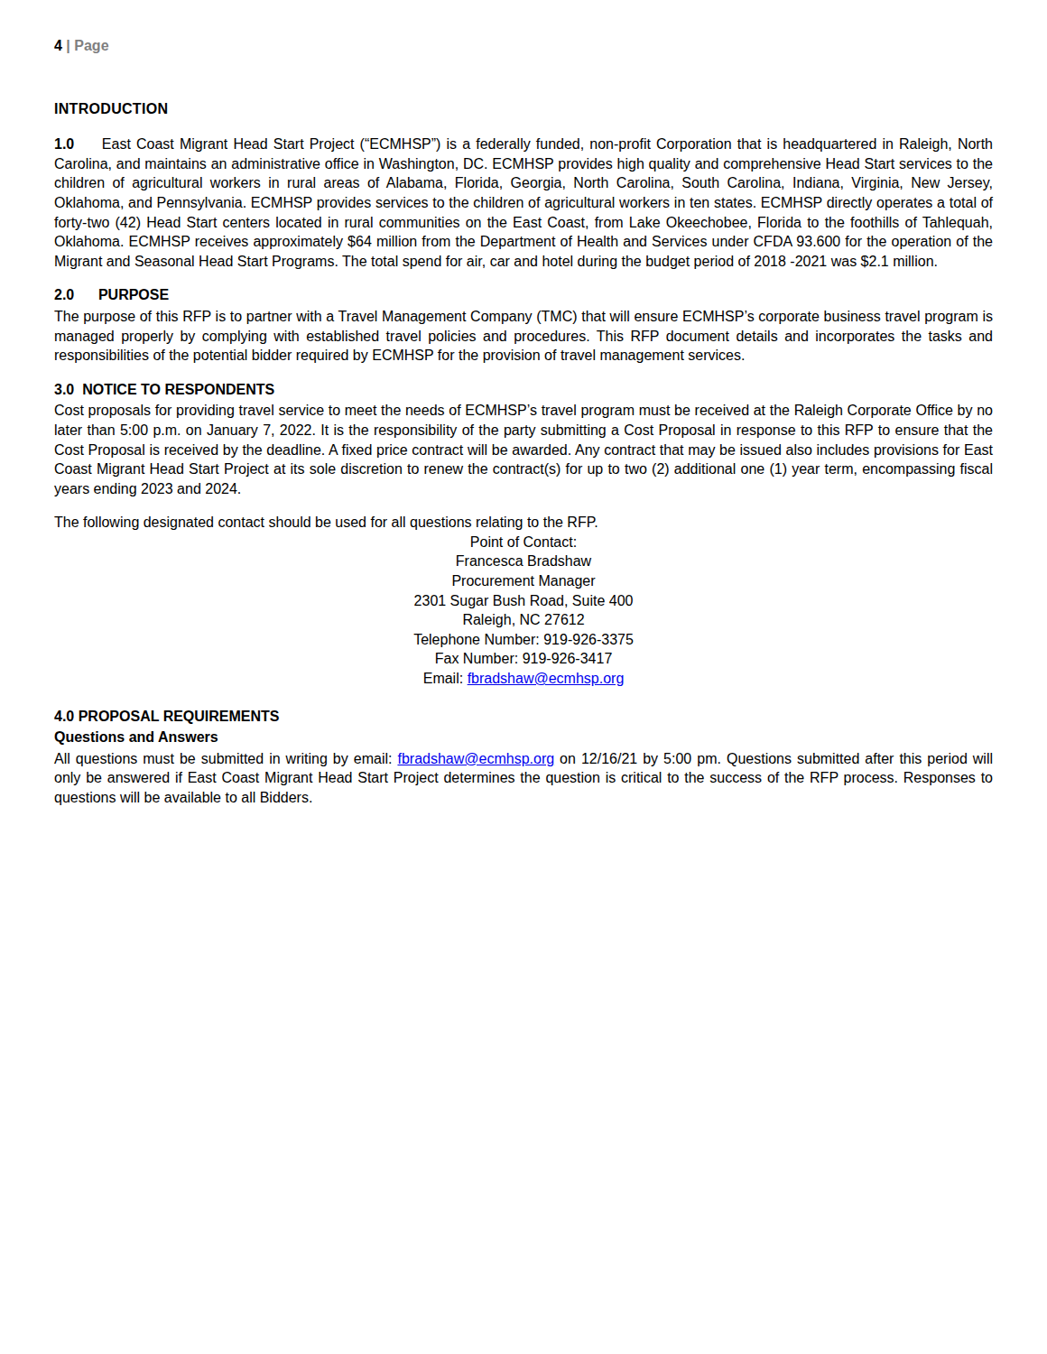4 | Page
INTRODUCTION
1.0 East Coast Migrant Head Start Project (“ECMHSP”) is a federally funded, non-profit Corporation that is headquartered in Raleigh, North Carolina, and maintains an administrative office in Washington, DC. ECMHSP provides high quality and comprehensive Head Start services to the children of agricultural workers in rural areas of Alabama, Florida, Georgia, North Carolina, South Carolina, Indiana, Virginia, New Jersey, Oklahoma, and Pennsylvania. ECMHSP provides services to the children of agricultural workers in ten states. ECMHSP directly operates a total of forty-two (42) Head Start centers located in rural communities on the East Coast, from Lake Okeechobee, Florida to the foothills of Tahlequah, Oklahoma. ECMHSP receives approximately $64 million from the Department of Health and Services under CFDA 93.600 for the operation of the Migrant and Seasonal Head Start Programs. The total spend for air, car and hotel during the budget period of 2018 -2021 was $2.1 million.
2.0 PURPOSE
The purpose of this RFP is to partner with a Travel Management Company (TMC) that will ensure ECMHSP’s corporate business travel program is managed properly by complying with established travel policies and procedures. This RFP document details and incorporates the tasks and responsibilities of the potential bidder required by ECMHSP for the provision of travel management services.
3.0 NOTICE TO RESPONDENTS
Cost proposals for providing travel service to meet the needs of ECMHSP’s travel program must be received at the Raleigh Corporate Office by no later than 5:00 p.m. on January 7, 2022. It is the responsibility of the party submitting a Cost Proposal in response to this RFP to ensure that the Cost Proposal is received by the deadline. A fixed price contract will be awarded. Any contract that may be issued also includes provisions for East Coast Migrant Head Start Project at its sole discretion to renew the contract(s) for up to two (2) additional one (1) year term, encompassing fiscal years ending 2023 and 2024.
The following designated contact should be used for all questions relating to the RFP.
Point of Contact:
Francesca Bradshaw
Procurement Manager
2301 Sugar Bush Road, Suite 400
Raleigh, NC 27612
Telephone Number: 919-926-3375
Fax Number: 919-926-3417
Email: fbradshaw@ecmhsp.org
4.0 PROPOSAL REQUIREMENTS
Questions and Answers
All questions must be submitted in writing by email: fbradshaw@ecmhsp.org on 12/16/21 by 5:00 pm. Questions submitted after this period will only be answered if East Coast Migrant Head Start Project determines the question is critical to the success of the RFP process. Responses to questions will be available to all Bidders.